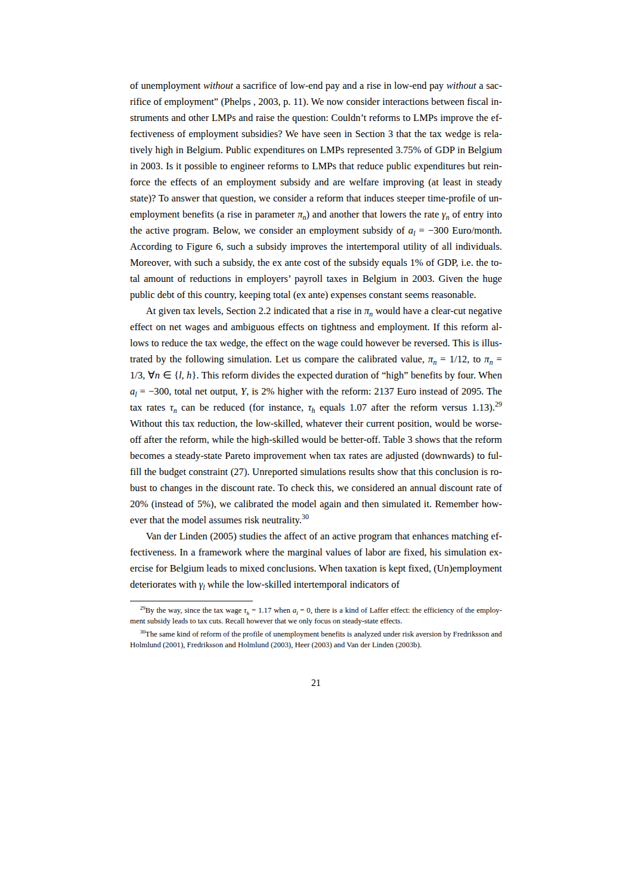of unemployment without a sacrifice of low-end pay and a rise in low-end pay without a sacrifice of employment” (Phelps , 2003, p. 11). We now consider interactions between fiscal instruments and other LMPs and raise the question: Couldn’t reforms to LMPs improve the effectiveness of employment subsidies? We have seen in Section 3 that the tax wedge is relatively high in Belgium. Public expenditures on LMPs represented 3.75% of GDP in Belgium in 2003. Is it possible to engineer reforms to LMPs that reduce public expenditures but reinforce the effects of an employment subsidy and are welfare improving (at least in steady state)? To answer that question, we consider a reform that induces steeper time-profile of unemployment benefits (a rise in parameter πn) and another that lowers the rate γn of entry into the active program. Below, we consider an employment subsidy of al = −300 Euro/month. According to Figure 6, such a subsidy improves the intertemporal utility of all individuals. Moreover, with such a subsidy, the ex ante cost of the subsidy equals 1% of GDP, i.e. the total amount of reductions in employers’ payroll taxes in Belgium in 2003. Given the huge public debt of this country, keeping total (ex ante) expenses constant seems reasonable.
At given tax levels, Section 2.2 indicated that a rise in πn would have a clear-cut negative effect on net wages and ambiguous effects on tightness and employment. If this reform allows to reduce the tax wedge, the effect on the wage could however be reversed. This is illustrated by the following simulation. Let us compare the calibrated value, πn = 1/12, to πn = 1/3, ∀n ∈ {l, h}. This reform divides the expected duration of “high” benefits by four. When al = −300, total net output, Y, is 2% higher with the reform: 2137 Euro instead of 2095. The tax rates τn can be reduced (for instance, τh equals 1.07 after the reform versus 1.13).29 Without this tax reduction, the low-skilled, whatever their current position, would be worse-off after the reform, while the high-skilled would be better-off. Table 3 shows that the reform becomes a steady-state Pareto improvement when tax rates are adjusted (downwards) to fulfill the budget constraint (27). Unreported simulations results show that this conclusion is robust to changes in the discount rate. To check this, we considered an annual discount rate of 20% (instead of 5%), we calibrated the model again and then simulated it. Remember however that the model assumes risk neutrality.30
Van der Linden (2005) studies the affect of an active program that enhances matching effectiveness. In a framework where the marginal values of labor are fixed, his simulation exercise for Belgium leads to mixed conclusions. When taxation is kept fixed, (Un)employment deteriorates with γl while the low-skilled intertemporal indicators of
29By the way, since the tax wage τh = 1.17 when al = 0, there is a kind of Laffer effect: the efficiency of the employment subsidy leads to tax cuts. Recall however that we only focus on steady-state effects.
30The same kind of reform of the profile of unemployment benefits is analyzed under risk aversion by Fredriksson and Holmlund (2001), Fredriksson and Holmlund (2003), Heer (2003) and Van der Linden (2003b).
21